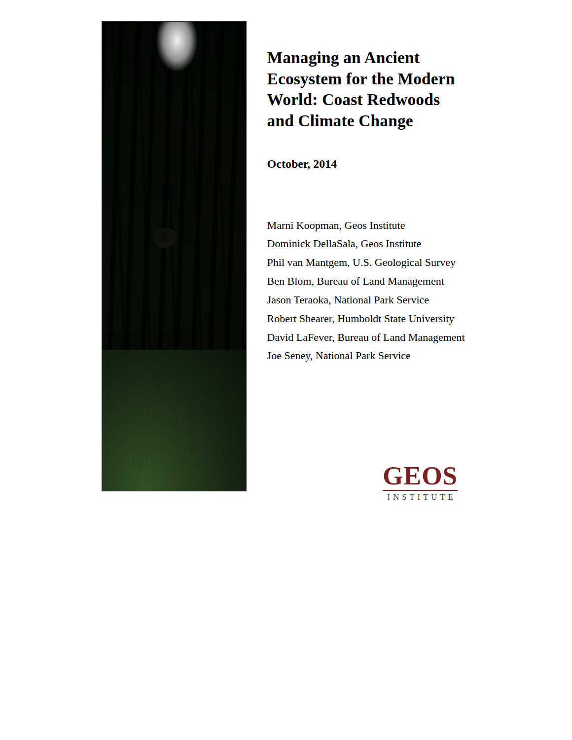Managing an Ancient Ecosystem for the Modern World: Coast Redwoods and Climate Change
October, 2014
Marni Koopman, Geos Institute
Dominick DellaSala, Geos Institute
Phil van Mantgem, U.S. Geological Survey
Ben Blom, Bureau of Land Management
Jason Teraoka, National Park Service
Robert Shearer, Humboldt State University
David LaFever, Bureau of Land Management
Joe Seney, National Park Service
GEOS
INSTITUTE